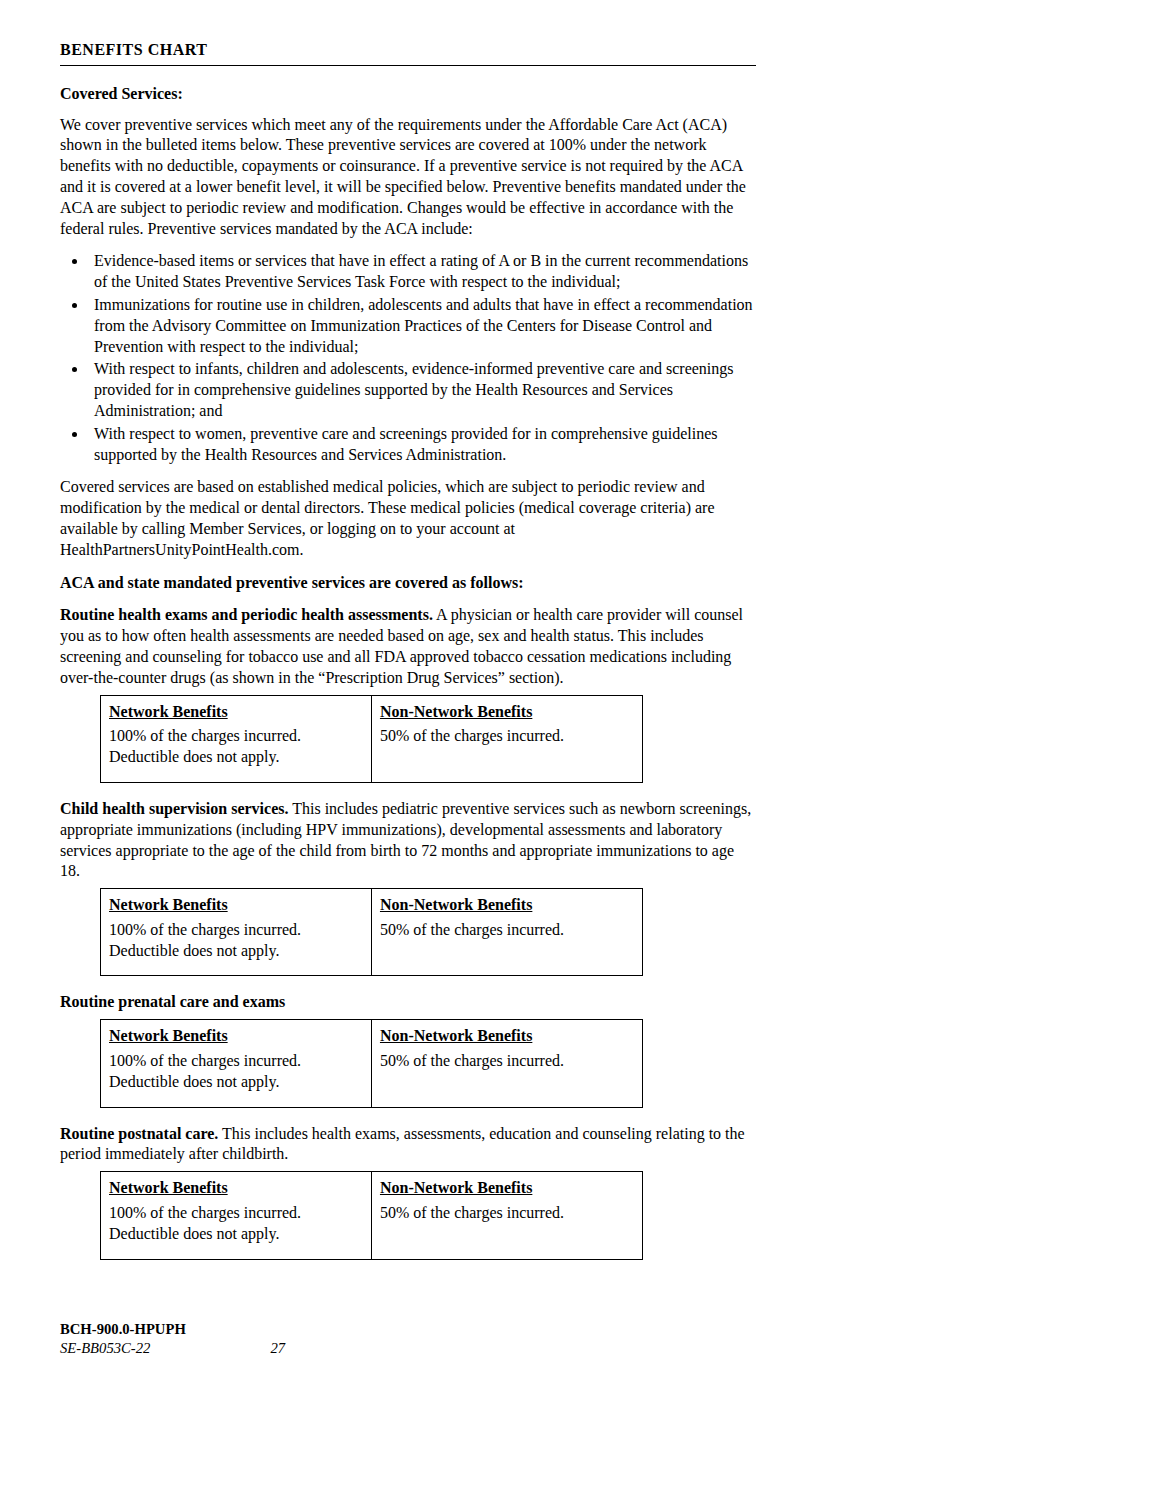BENEFITS CHART
Covered Services:
We cover preventive services which meet any of the requirements under the Affordable Care Act (ACA) shown in the bulleted items below. These preventive services are covered at 100% under the network benefits with no deductible, copayments or coinsurance. If a preventive service is not required by the ACA and it is covered at a lower benefit level, it will be specified below. Preventive benefits mandated under the ACA are subject to periodic review and modification. Changes would be effective in accordance with the federal rules. Preventive services mandated by the ACA include:
Evidence-based items or services that have in effect a rating of A or B in the current recommendations of the United States Preventive Services Task Force with respect to the individual;
Immunizations for routine use in children, adolescents and adults that have in effect a recommendation from the Advisory Committee on Immunization Practices of the Centers for Disease Control and Prevention with respect to the individual;
With respect to infants, children and adolescents, evidence-informed preventive care and screenings provided for in comprehensive guidelines supported by the Health Resources and Services Administration; and
With respect to women, preventive care and screenings provided for in comprehensive guidelines supported by the Health Resources and Services Administration.
Covered services are based on established medical policies, which are subject to periodic review and modification by the medical or dental directors. These medical policies (medical coverage criteria) are available by calling Member Services, or logging on to your account at HealthPartnersUnityPointHealth.com.
ACA and state mandated preventive services are covered as follows:
Routine health exams and periodic health assessments. A physician or health care provider will counsel you as to how often health assessments are needed based on age, sex and health status. This includes screening and counseling for tobacco use and all FDA approved tobacco cessation medications including over-the-counter drugs (as shown in the “Prescription Drug Services” section).
| Network Benefits | Non-Network Benefits |
| 100% of the charges incurred. Deductible does not apply. | 50% of the charges incurred. |
Child health supervision services. This includes pediatric preventive services such as newborn screenings, appropriate immunizations (including HPV immunizations), developmental assessments and laboratory services appropriate to the age of the child from birth to 72 months and appropriate immunizations to age 18.
| Network Benefits | Non-Network Benefits |
| 100% of the charges incurred. Deductible does not apply. | 50% of the charges incurred. |
Routine prenatal care and exams
| Network Benefits | Non-Network Benefits |
| 100% of the charges incurred. Deductible does not apply. | 50% of the charges incurred. |
Routine postnatal care. This includes health exams, assessments, education and counseling relating to the period immediately after childbirth.
| Network Benefits | Non-Network Benefits |
| 100% of the charges incurred. Deductible does not apply. | 50% of the charges incurred. |
BCH-900.0-HPUPH
SE-BB053C-22 27